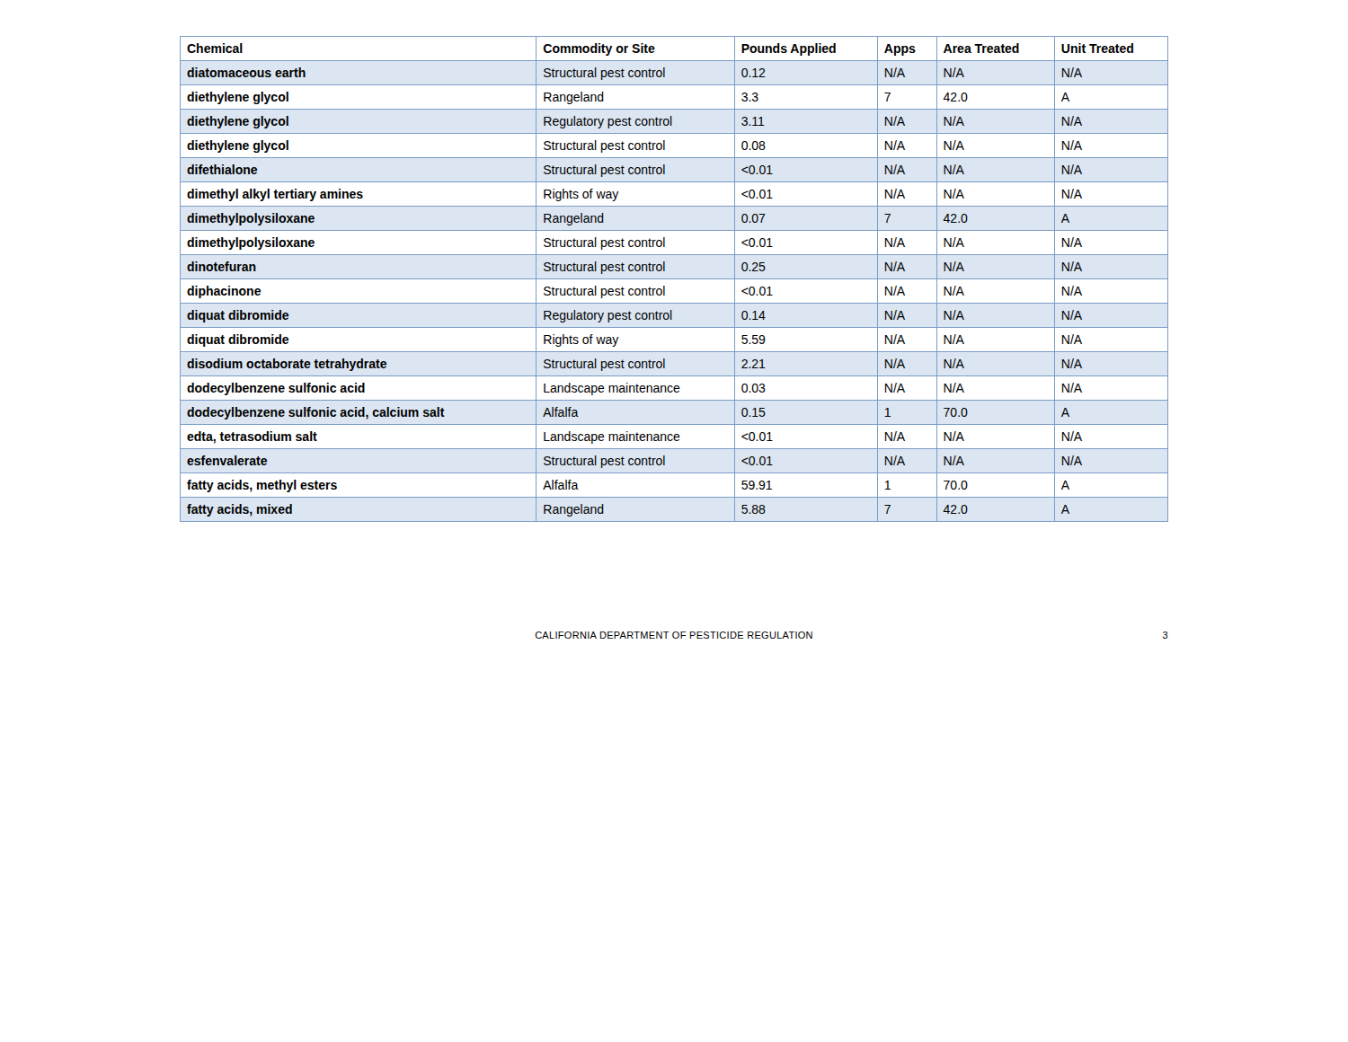| Chemical | Commodity or Site | Pounds Applied | Apps | Area Treated | Unit Treated |
| --- | --- | --- | --- | --- | --- |
| diatomaceous earth | Structural pest control | 0.12 | N/A | N/A | N/A |
| diethylene glycol | Rangeland | 3.3 | 7 | 42.0 | A |
| diethylene glycol | Regulatory pest control | 3.11 | N/A | N/A | N/A |
| diethylene glycol | Structural pest control | 0.08 | N/A | N/A | N/A |
| difethialone | Structural pest control | <0.01 | N/A | N/A | N/A |
| dimethyl alkyl tertiary amines | Rights of way | <0.01 | N/A | N/A | N/A |
| dimethylpolysiloxane | Rangeland | 0.07 | 7 | 42.0 | A |
| dimethylpolysiloxane | Structural pest control | <0.01 | N/A | N/A | N/A |
| dinotefuran | Structural pest control | 0.25 | N/A | N/A | N/A |
| diphacinone | Structural pest control | <0.01 | N/A | N/A | N/A |
| diquat dibromide | Regulatory pest control | 0.14 | N/A | N/A | N/A |
| diquat dibromide | Rights of way | 5.59 | N/A | N/A | N/A |
| disodium octaborate tetrahydrate | Structural pest control | 2.21 | N/A | N/A | N/A |
| dodecylbenzene sulfonic acid | Landscape maintenance | 0.03 | N/A | N/A | N/A |
| dodecylbenzene sulfonic acid, calcium salt | Alfalfa | 0.15 | 1 | 70.0 | A |
| edta, tetrasodium salt | Landscape maintenance | <0.01 | N/A | N/A | N/A |
| esfenvalerate | Structural pest control | <0.01 | N/A | N/A | N/A |
| fatty acids, methyl esters | Alfalfa | 59.91 | 1 | 70.0 | A |
| fatty acids, mixed | Rangeland | 5.88 | 7 | 42.0 | A |
CALIFORNIA DEPARTMENT OF PESTICIDE REGULATION 3